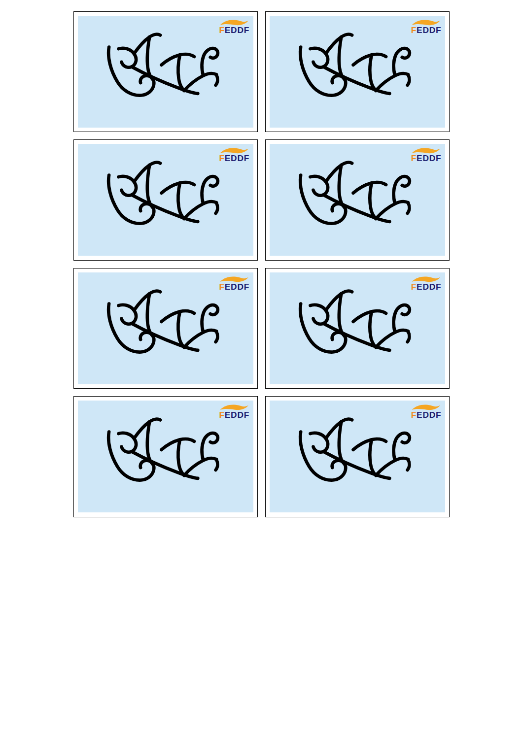FEDDF
FEDDF
FEDDF
FEDDF
FEDDF
FEDDF
FEDDF
FEDDF